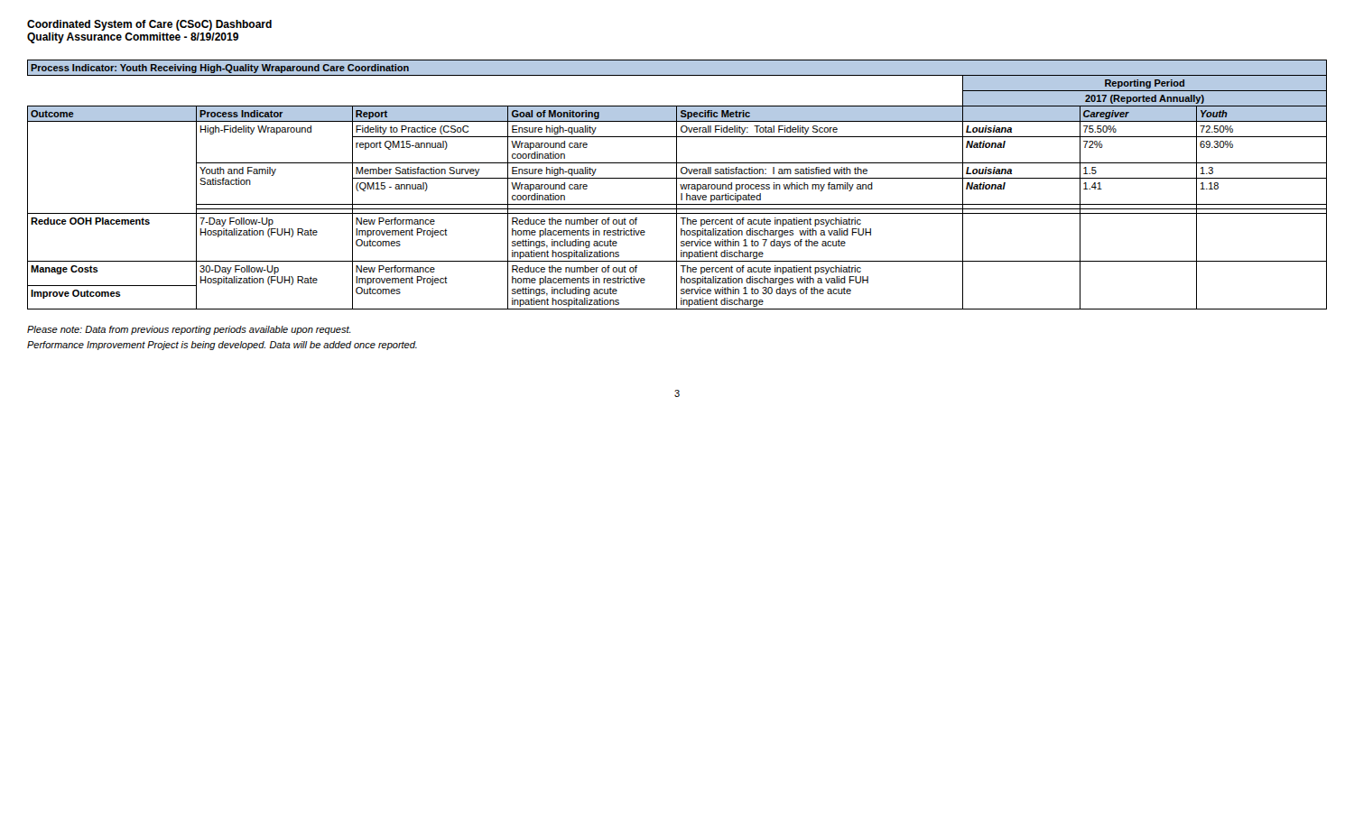Coordinated System of Care (CSoC) Dashboard
Quality Assurance Committee - 8/19/2019
| Process Indicator: Youth Receiving High-Quality Wraparound Care Coordination |
| | | | | | Reporting Period |
| | | | | | 2017 (Reported Annually) |
| Outcome | Process Indicator | Report | Goal of Monitoring | Specific Metric | | Caregiver | Youth |
| | High-Fidelity Wraparound | Fidelity to Practice (CSoC | Ensure high-quality | Overall Fidelity: Total Fidelity Score | Louisiana | 75.50% | 72.50% |
| report QM15-annual) | Wraparound care coordination | | National | 72% | 69.30% |
| Youth and Family Satisfaction | Member Satisfaction Survey | Ensure high-quality | Overall satisfaction: I am satisfied with the | Louisiana | 1.5 | 1.3 |
| (QM15 - annual) | Wraparound care coordination | wraparound process in which my family and I have participated | National | 1.41 | 1.18 |
| Reduce OOH Placements | 7-Day Follow-Up Hospitalization (FUH) Rate | New Performance Improvement Project Outcomes | Reduce the number of out of home placements in restrictive settings, including acute inpatient hospitalizations | The percent of acute inpatient psychiatric hospitalization discharges with a valid FUH service within 1 to 7 days of the acute inpatient discharge | | | |
| Manage Costs | 30-Day Follow-Up Hospitalization (FUH) Rate | New Performance Improvement Project Outcomes | Reduce the number of out of home placements in restrictive settings, including acute inpatient hospitalizations | The percent of acute inpatient psychiatric hospitalization discharges with a valid FUH service within 1 to 30 days of the acute inpatient discharge | | | |
| Improve Outcomes |
Please note: Data from previous reporting periods available upon request.
Performance Improvement Project is being developed. Data will be added once reported.
3